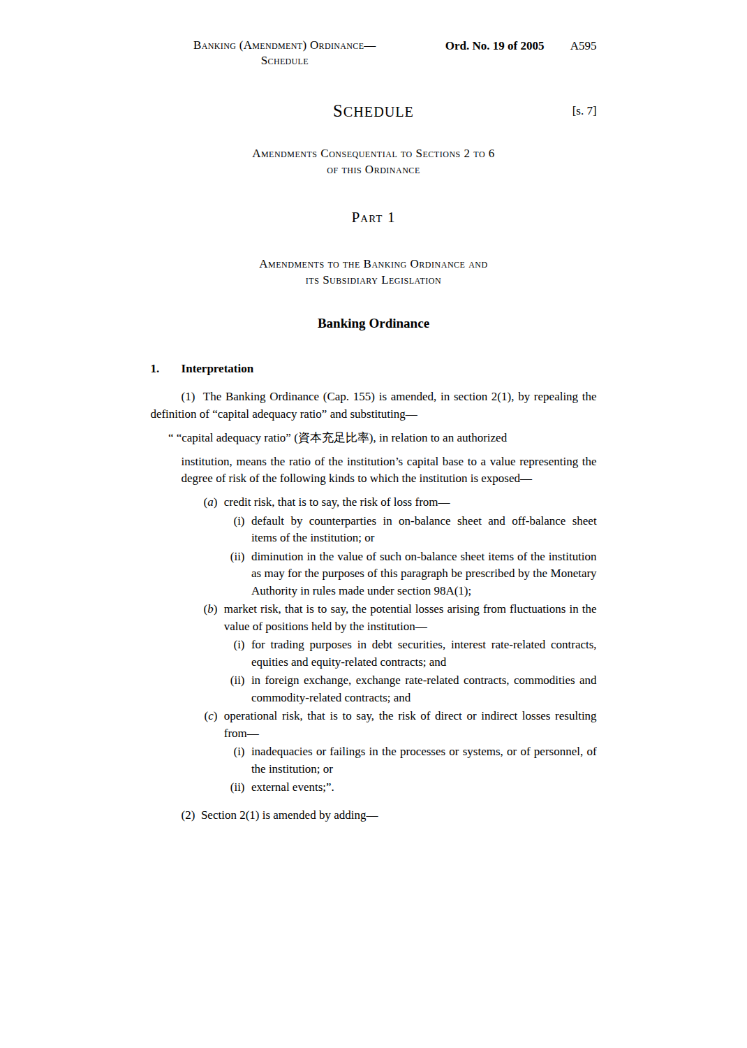Banking (Amendment) Ordinance—
Schedule
Ord. No. 19 of 2005
A595
SCHEDULE [s. 7]
Amendments Consequential to Sections 2 to 6
of this Ordinance
Part 1
Amendments to the Banking Ordinance and
its Subsidiary Legislation
Banking Ordinance
1.
Interpretation
(1) The Banking Ordinance (Cap. 155) is amended, in section 2(1), by repealing the definition of “capital adequacy ratio” and substituting—
“ “capital adequacy ratio” (資本充足比率), in relation to an authorized
institution, means the ratio of the institution’s capital base to a value representing the degree of risk of the following kinds to which the institution is exposed—
(a)
credit risk, that is to say, the risk of loss from—
(i)
default by counterparties in on-balance sheet and off-balance sheet items of the institution; or
(ii)
diminution in the value of such on-balance sheet items of the institution as may for the purposes of this paragraph be prescribed by the Monetary Authority in rules made under section 98A(1);
(b)
market risk, that is to say, the potential losses arising from fluctuations in the value of positions held by the institution—
(i)
for trading purposes in debt securities, interest rate-related contracts, equities and equity-related contracts; and
(ii)
in foreign exchange, exchange rate-related contracts, commodities and commodity-related contracts; and
(c)
operational risk, that is to say, the risk of direct or indirect losses resulting from—
(i)
inadequacies or failings in the processes or systems, or of personnel, of the institution; or
(ii)
external events;”.
(2) Section 2(1) is amended by adding—